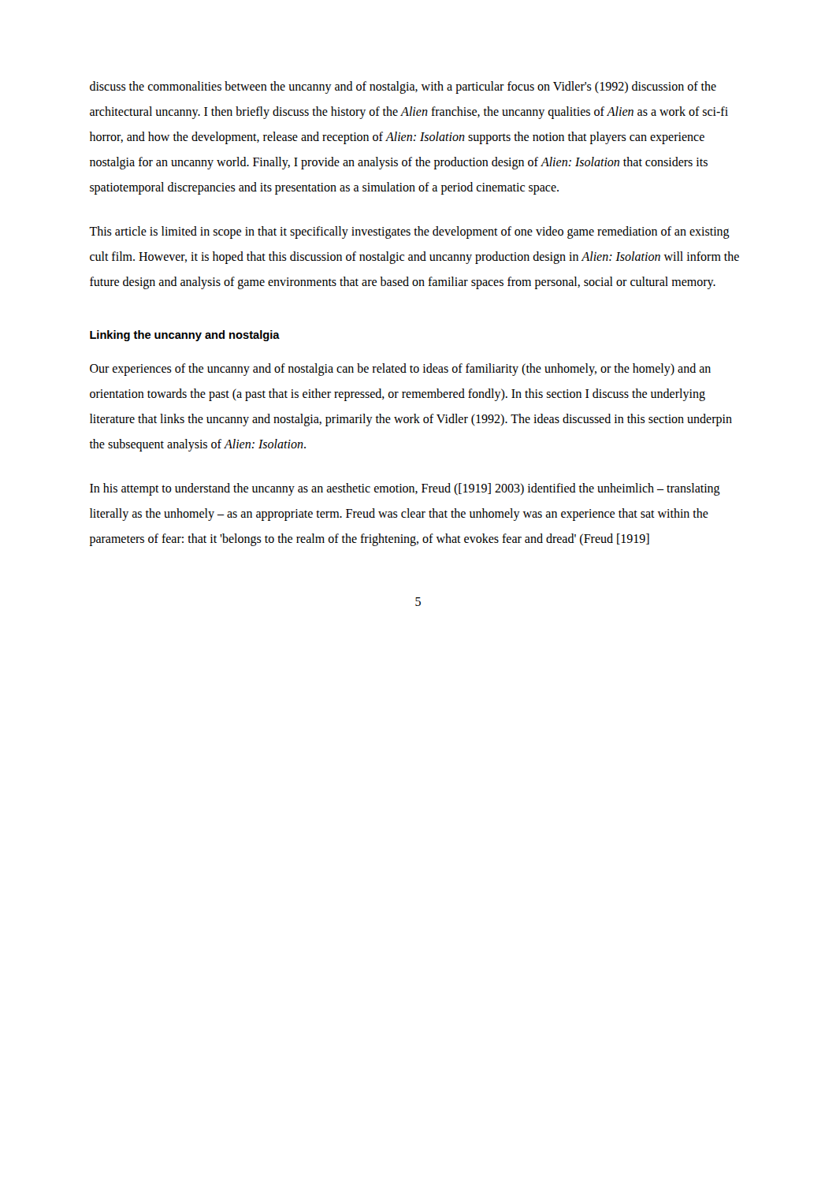discuss the commonalities between the uncanny and of nostalgia, with a particular focus on Vidler's (1992) discussion of the architectural uncanny. I then briefly discuss the history of the Alien franchise, the uncanny qualities of Alien as a work of sci-fi horror, and how the development, release and reception of Alien: Isolation supports the notion that players can experience nostalgia for an uncanny world. Finally, I provide an analysis of the production design of Alien: Isolation that considers its spatiotemporal discrepancies and its presentation as a simulation of a period cinematic space.
This article is limited in scope in that it specifically investigates the development of one video game remediation of an existing cult film. However, it is hoped that this discussion of nostalgic and uncanny production design in Alien: Isolation will inform the future design and analysis of game environments that are based on familiar spaces from personal, social or cultural memory.
Linking the uncanny and nostalgia
Our experiences of the uncanny and of nostalgia can be related to ideas of familiarity (the unhomely, or the homely) and an orientation towards the past (a past that is either repressed, or remembered fondly). In this section I discuss the underlying literature that links the uncanny and nostalgia, primarily the work of Vidler (1992). The ideas discussed in this section underpin the subsequent analysis of Alien: Isolation.
In his attempt to understand the uncanny as an aesthetic emotion, Freud ([1919] 2003) identified the unheimlich – translating literally as the unhomely – as an appropriate term. Freud was clear that the unhomely was an experience that sat within the parameters of fear: that it 'belongs to the realm of the frightening, of what evokes fear and dread' (Freud [1919]
5